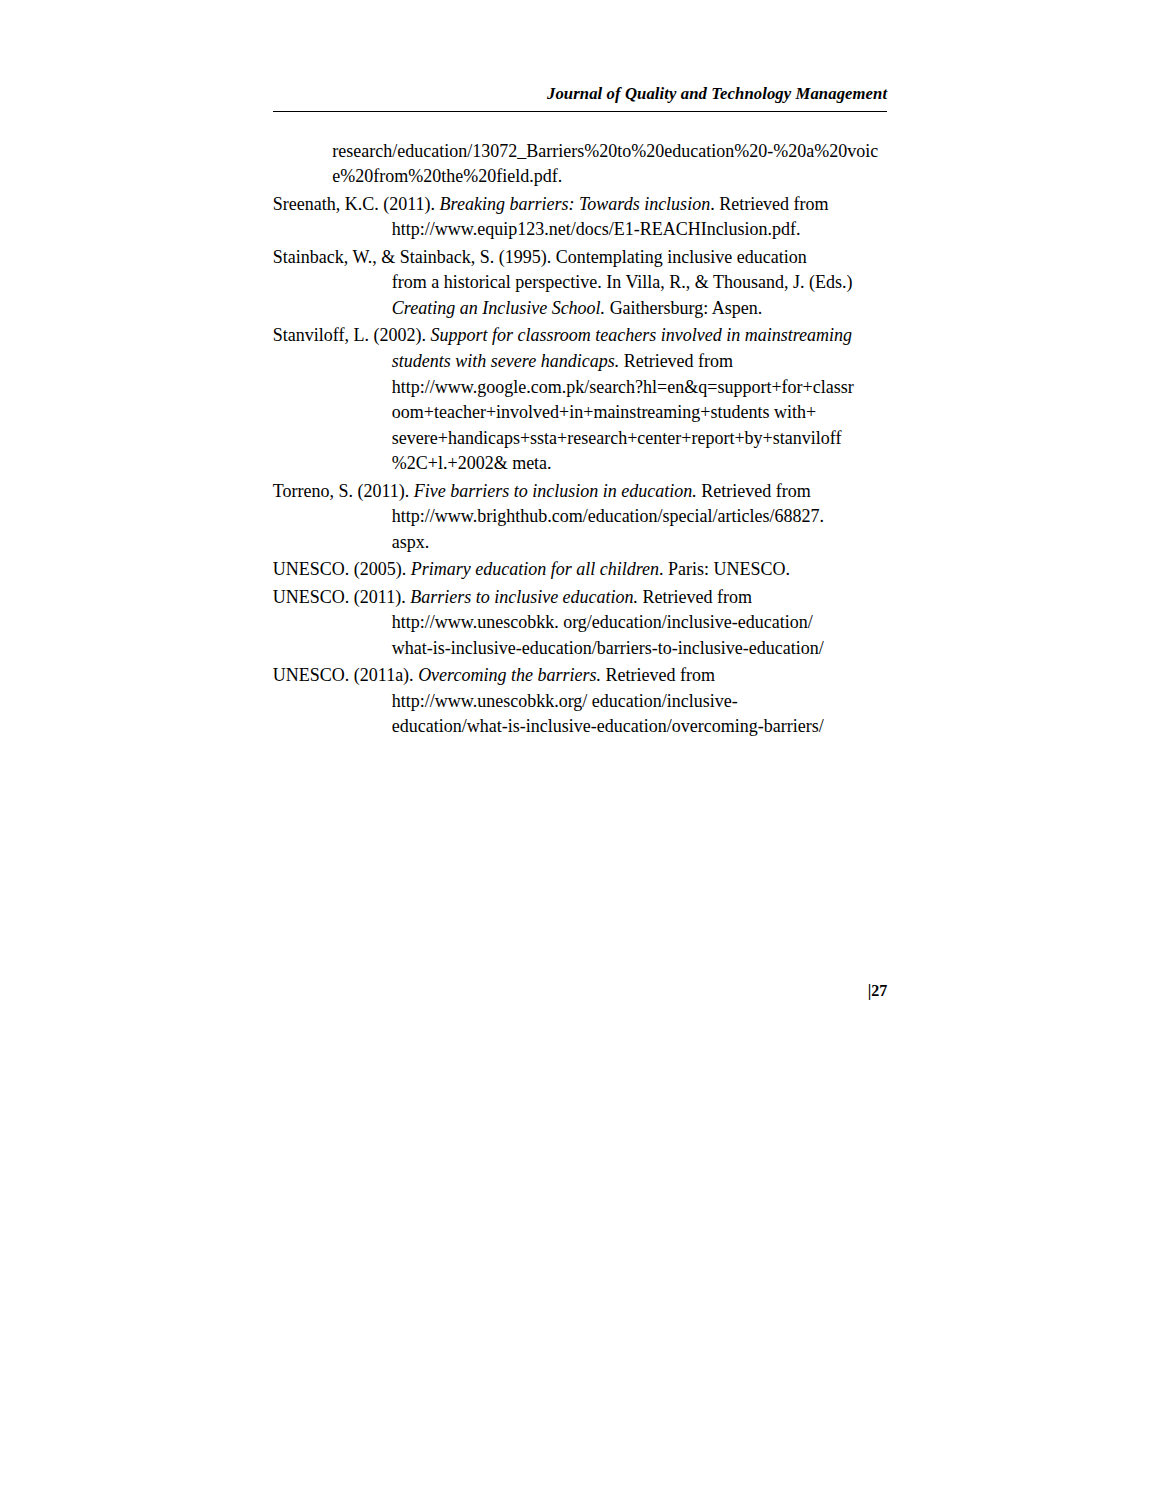Journal of Quality and Technology Management
research/education/13072_Barriers%20to%20education%20-%20a%20voice%20from%20the%20field.pdf.
Sreenath, K.C. (2011). Breaking barriers: Towards inclusion. Retrieved from http://www.equip123.net/docs/E1-REACHInclusion.pdf.
Stainback, W., & Stainback, S. (1995). Contemplating inclusive education from a historical perspective. In Villa, R., & Thousand, J. (Eds.) Creating an Inclusive School. Gaithersburg: Aspen.
Stanviloff, L. (2002). Support for classroom teachers involved in mainstreaming students with severe handicaps. Retrieved from http://www.google.com.pk/search?hl=en&q=support+for+classr oom+teacher+involved+in+mainstreaming+students with+ severe+handicaps+ssta+research+center+report+by+stanviloff %2C+l.+2002& meta.
Torreno, S. (2011). Five barriers to inclusion in education. Retrieved from http://www.brighthub.com/education/special/articles/68827. aspx.
UNESCO. (2005). Primary education for all children. Paris: UNESCO.
UNESCO. (2011). Barriers to inclusive education. Retrieved from http://www.unescobkk. org/education/inclusive-education/ what-is-inclusive-education/barriers-to-inclusive-education/
UNESCO. (2011a). Overcoming the barriers. Retrieved from http://www.unescobkk.org/ education/inclusive- education/what-is-inclusive-education/overcoming-barriers/
|27